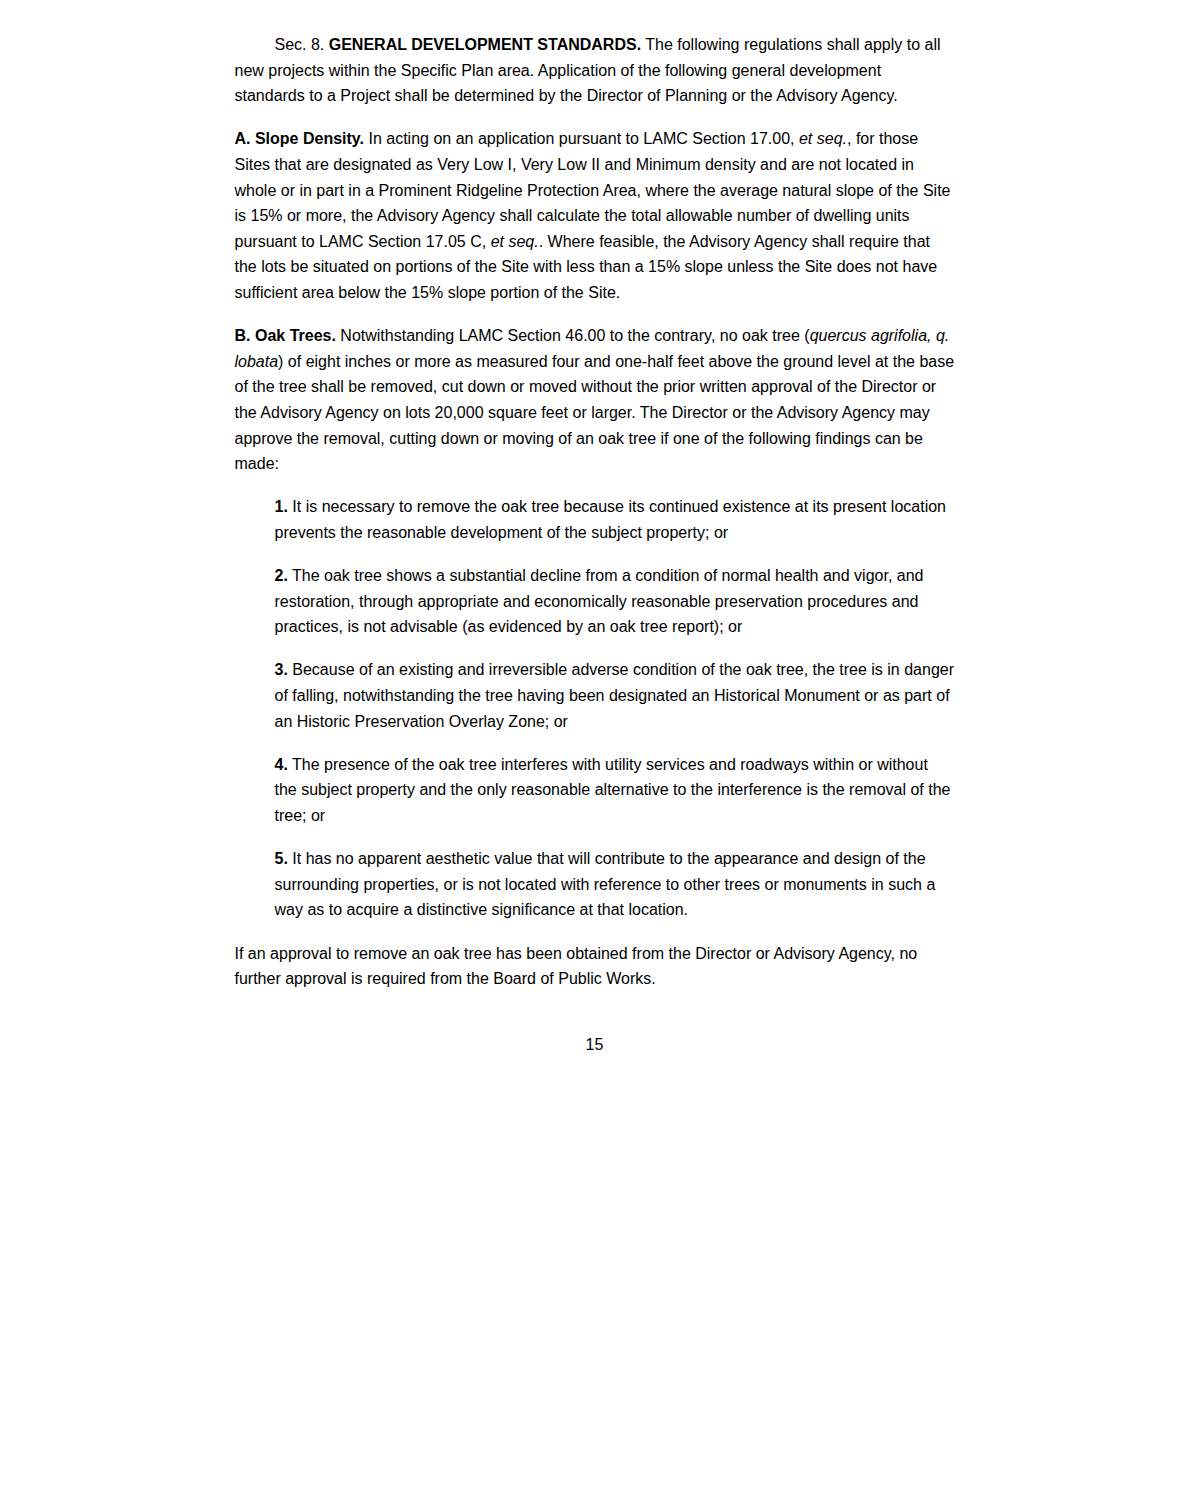Sec. 8. GENERAL DEVELOPMENT STANDARDS. The following regulations shall apply to all new projects within the Specific Plan area. Application of the following general development standards to a Project shall be determined by the Director of Planning or the Advisory Agency.
A. Slope Density. In acting on an application pursuant to LAMC Section 17.00, et seq., for those Sites that are designated as Very Low I, Very Low II and Minimum density and are not located in whole or in part in a Prominent Ridgeline Protection Area, where the average natural slope of the Site is 15% or more, the Advisory Agency shall calculate the total allowable number of dwelling units pursuant to LAMC Section 17.05 C, et seq.. Where feasible, the Advisory Agency shall require that the lots be situated on portions of the Site with less than a 15% slope unless the Site does not have sufficient area below the 15% slope portion of the Site.
B. Oak Trees. Notwithstanding LAMC Section 46.00 to the contrary, no oak tree (quercus agrifolia, q. lobata) of eight inches or more as measured four and one-half feet above the ground level at the base of the tree shall be removed, cut down or moved without the prior written approval of the Director or the Advisory Agency on lots 20,000 square feet or larger. The Director or the Advisory Agency may approve the removal, cutting down or moving of an oak tree if one of the following findings can be made:
1. It is necessary to remove the oak tree because its continued existence at its present location prevents the reasonable development of the subject property; or
2. The oak tree shows a substantial decline from a condition of normal health and vigor, and restoration, through appropriate and economically reasonable preservation procedures and practices, is not advisable (as evidenced by an oak tree report); or
3. Because of an existing and irreversible adverse condition of the oak tree, the tree is in danger of falling, notwithstanding the tree having been designated an Historical Monument or as part of an Historic Preservation Overlay Zone; or
4. The presence of the oak tree interferes with utility services and roadways within or without the subject property and the only reasonable alternative to the interference is the removal of the tree; or
5. It has no apparent aesthetic value that will contribute to the appearance and design of the surrounding properties, or is not located with reference to other trees or monuments in such a way as to acquire a distinctive significance at that location.
If an approval to remove an oak tree has been obtained from the Director or Advisory Agency, no further approval is required from the Board of Public Works.
15